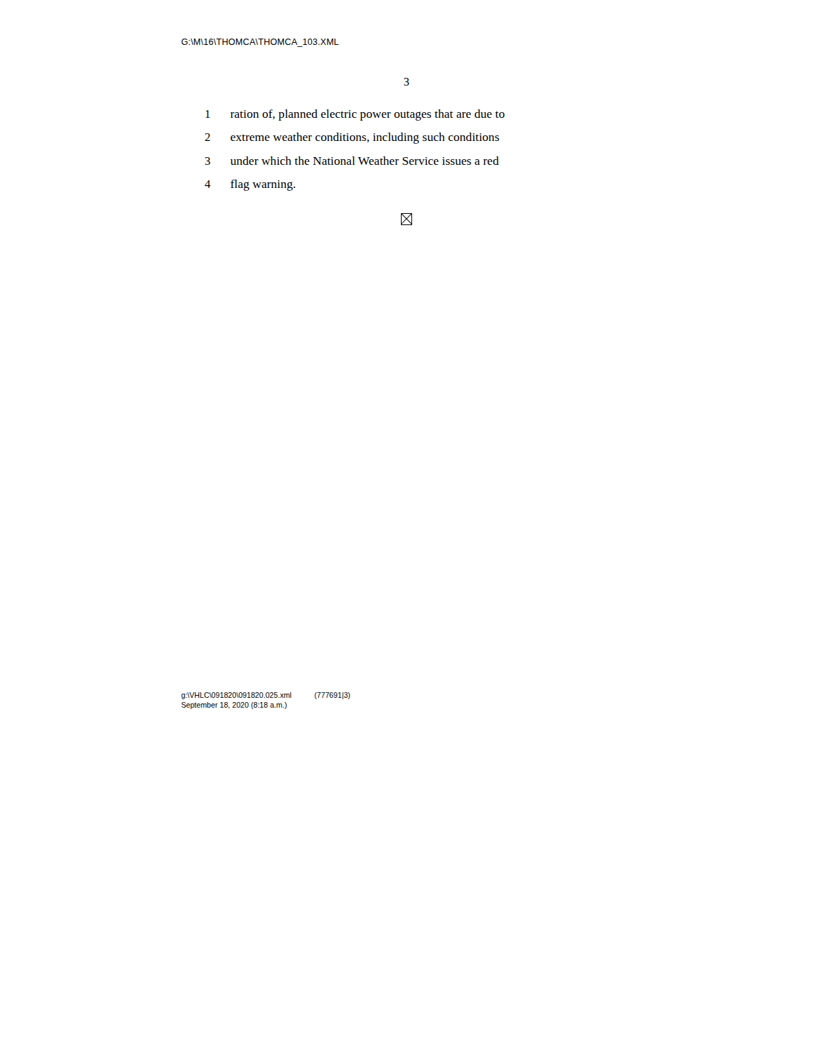G:\M\16\THOMCA\THOMCA_103.XML
3
ration of, planned electric power outages that are due to
extreme weather conditions, including such conditions
under which the National Weather Service issues a red
flag warning.
g:\VHLC\091820\091820.025.xml (777691|3) September 18, 2020 (8:18 a.m.)